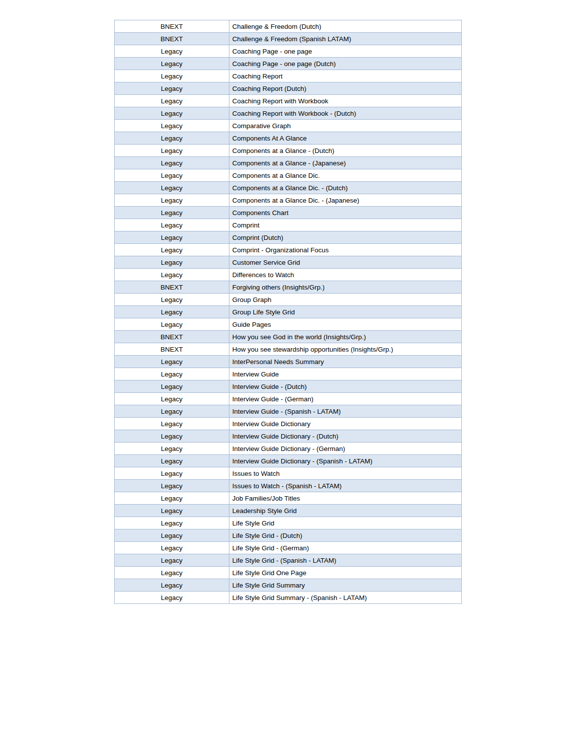| BNEXT | Challenge & Freedom (Dutch) |
| BNEXT | Challenge & Freedom (Spanish LATAM) |
| Legacy | Coaching Page - one page |
| Legacy | Coaching Page - one page (Dutch) |
| Legacy | Coaching Report |
| Legacy | Coaching Report (Dutch) |
| Legacy | Coaching Report with Workbook |
| Legacy | Coaching Report with Workbook - (Dutch) |
| Legacy | Comparative Graph |
| Legacy | Components At A Glance |
| Legacy | Components at a Glance - (Dutch) |
| Legacy | Components at a Glance - (Japanese) |
| Legacy | Components at a Glance Dic. |
| Legacy | Components at a Glance Dic. - (Dutch) |
| Legacy | Components at a Glance Dic. - (Japanese) |
| Legacy | Components Chart |
| Legacy | Comprint |
| Legacy | Comprint (Dutch) |
| Legacy | Comprint - Organizational Focus |
| Legacy | Customer Service Grid |
| Legacy | Differences to Watch |
| BNEXT | Forgiving others (Insights/Grp.) |
| Legacy | Group Graph |
| Legacy | Group Life Style Grid |
| Legacy | Guide Pages |
| BNEXT | How you see God in the world (Insights/Grp.) |
| BNEXT | How you see stewardship opportunities (Insights/Grp.) |
| Legacy | InterPersonal Needs Summary |
| Legacy | Interview Guide |
| Legacy | Interview Guide - (Dutch) |
| Legacy | Interview Guide - (German) |
| Legacy | Interview Guide - (Spanish - LATAM) |
| Legacy | Interview Guide Dictionary |
| Legacy | Interview Guide Dictionary - (Dutch) |
| Legacy | Interview Guide Dictionary - (German) |
| Legacy | Interview Guide Dictionary - (Spanish - LATAM) |
| Legacy | Issues to Watch |
| Legacy | Issues to Watch - (Spanish - LATAM) |
| Legacy | Job Families/Job Titles |
| Legacy | Leadership Style Grid |
| Legacy | Life Style Grid |
| Legacy | Life Style Grid - (Dutch) |
| Legacy | Life Style Grid - (German) |
| Legacy | Life Style Grid - (Spanish - LATAM) |
| Legacy | Life Style Grid One Page |
| Legacy | Life Style Grid Summary |
| Legacy | Life Style Grid Summary - (Spanish - LATAM) |